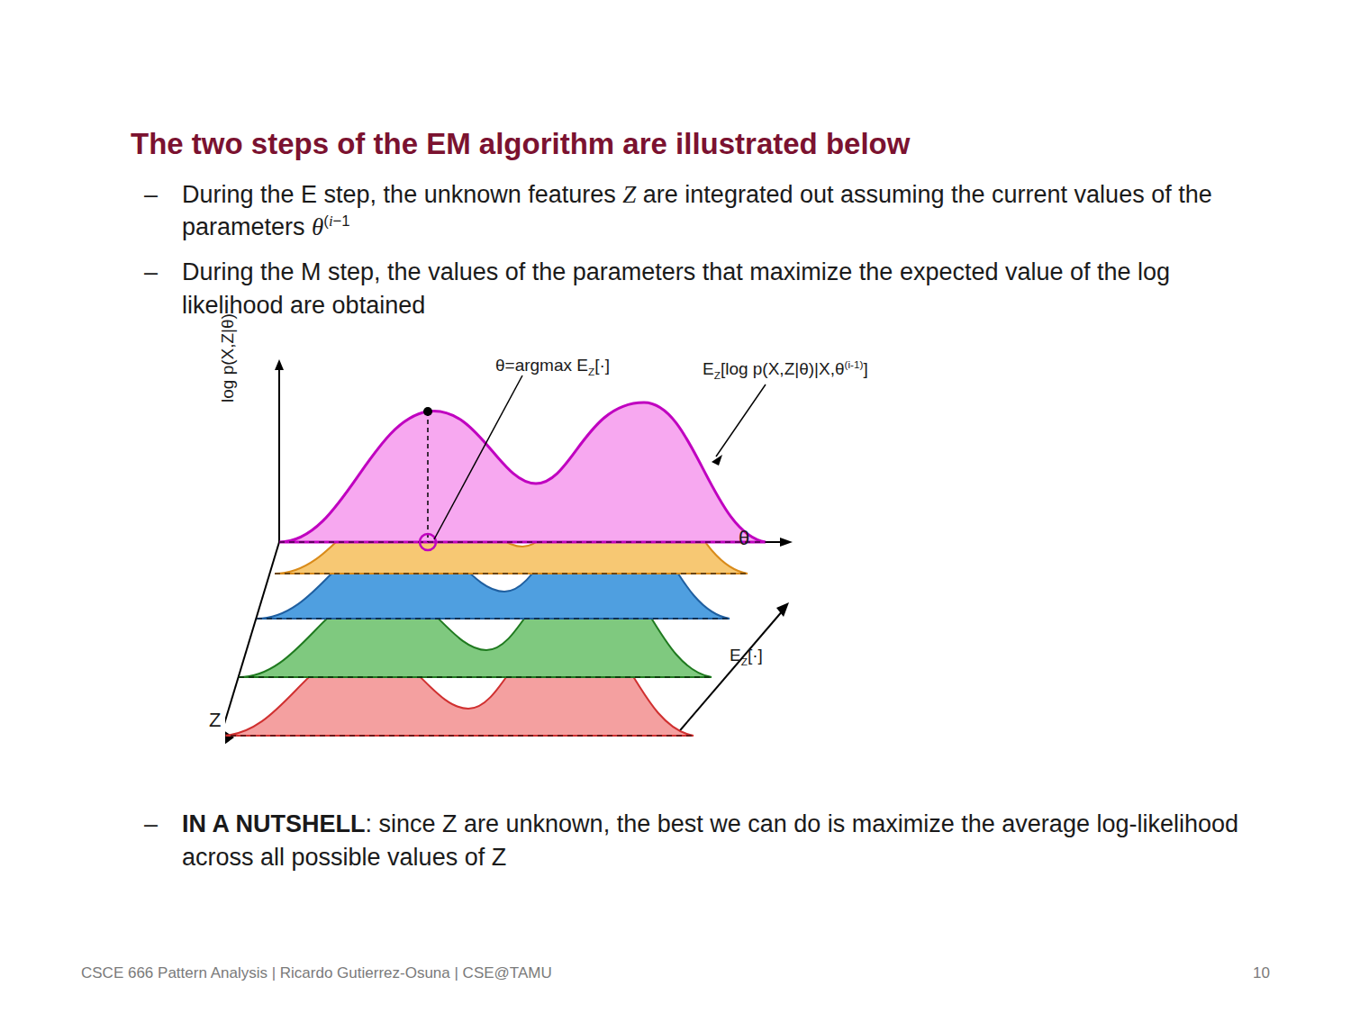The two steps of the EM algorithm are illustrated below
During the E step, the unknown features Z are integrated out assuming the current values of the parameters θ(i−1
During the M step, the values of the parameters that maximize the expected value of the log likelihood are obtained
θ=argmax EZ[·]
EZ[log p(X,Z|θ)|X,θ(i-1)]
θ
EZ[·]
Z
log p(X,Z|θ)
IN A NUTSHELL: since Z are unknown, the best we can do is maximize the average log-likelihood across all possible values of Z
CSCE 666 Pattern Analysis | Ricardo Gutierrez-Osuna | CSE@TAMU 10